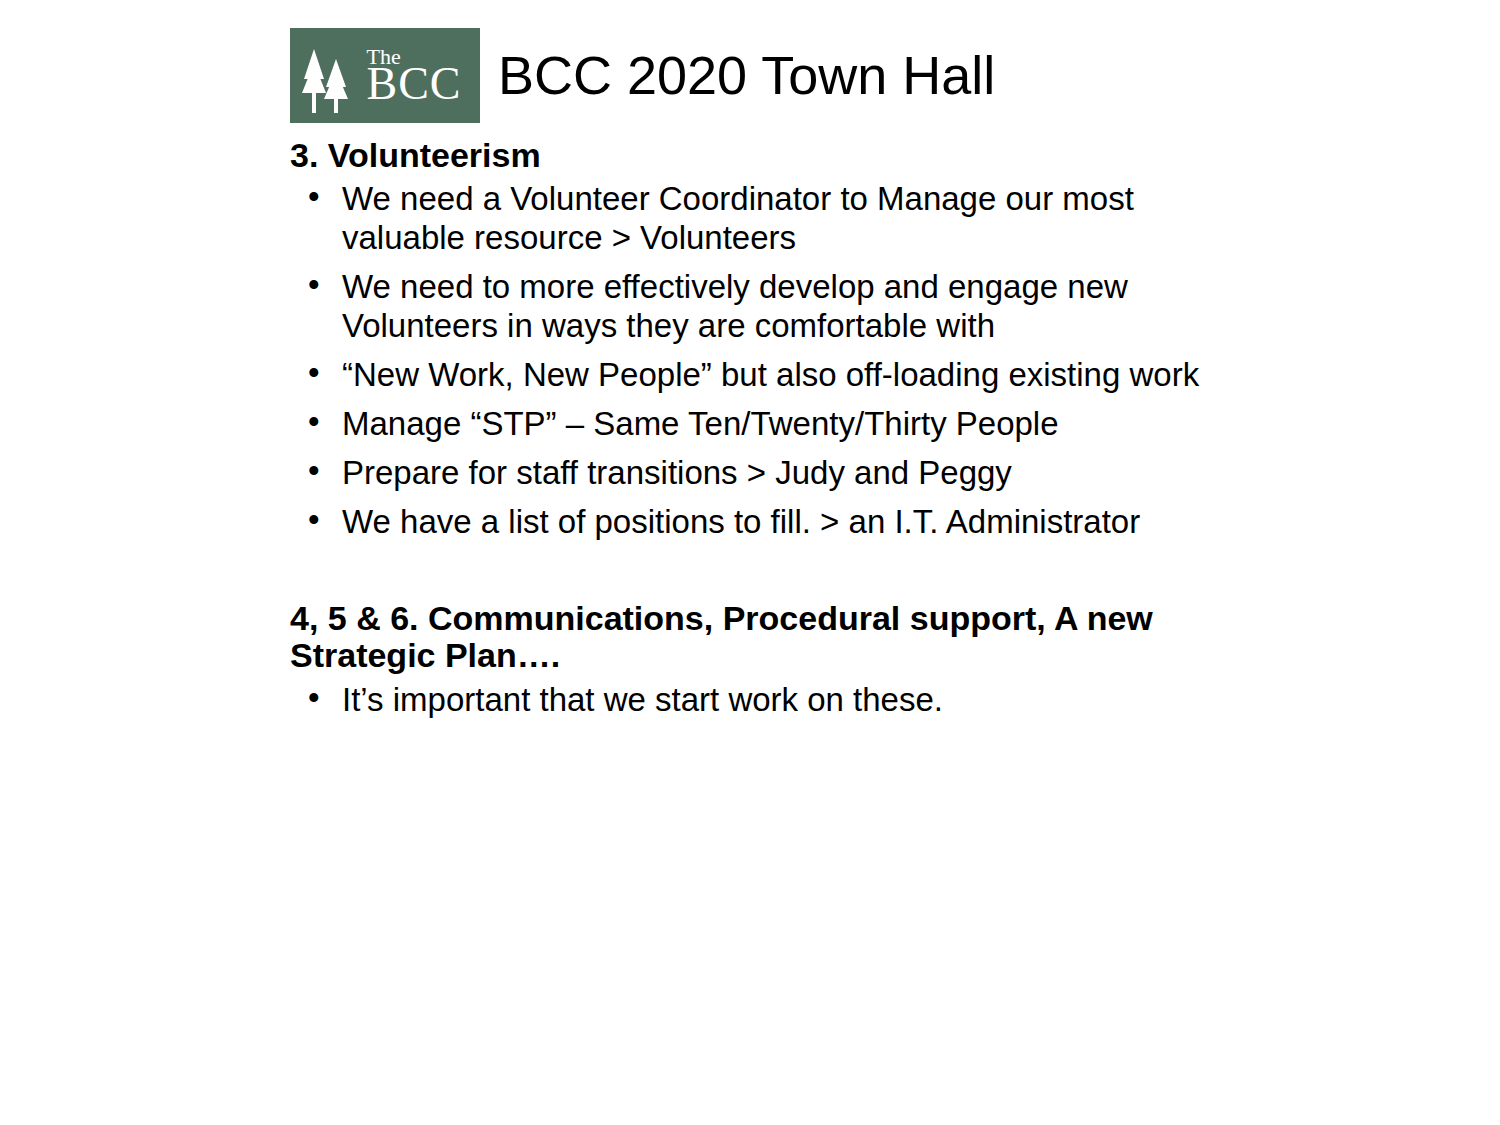The BCC
BCC 2020 Town Hall
3. Volunteerism
We need a Volunteer Coordinator to Manage our most valuable resource > Volunteers
We need to more effectively develop and engage new Volunteers in ways they are comfortable with
“New Work, New People” but also off-loading existing work
Manage “STP” – Same Ten/Twenty/Thirty People
Prepare for staff transitions > Judy and Peggy
We have a list of positions to fill. > an I.T. Administrator
4, 5 & 6. Communications, Procedural support, A new Strategic Plan….
It’s important that we start work on these.